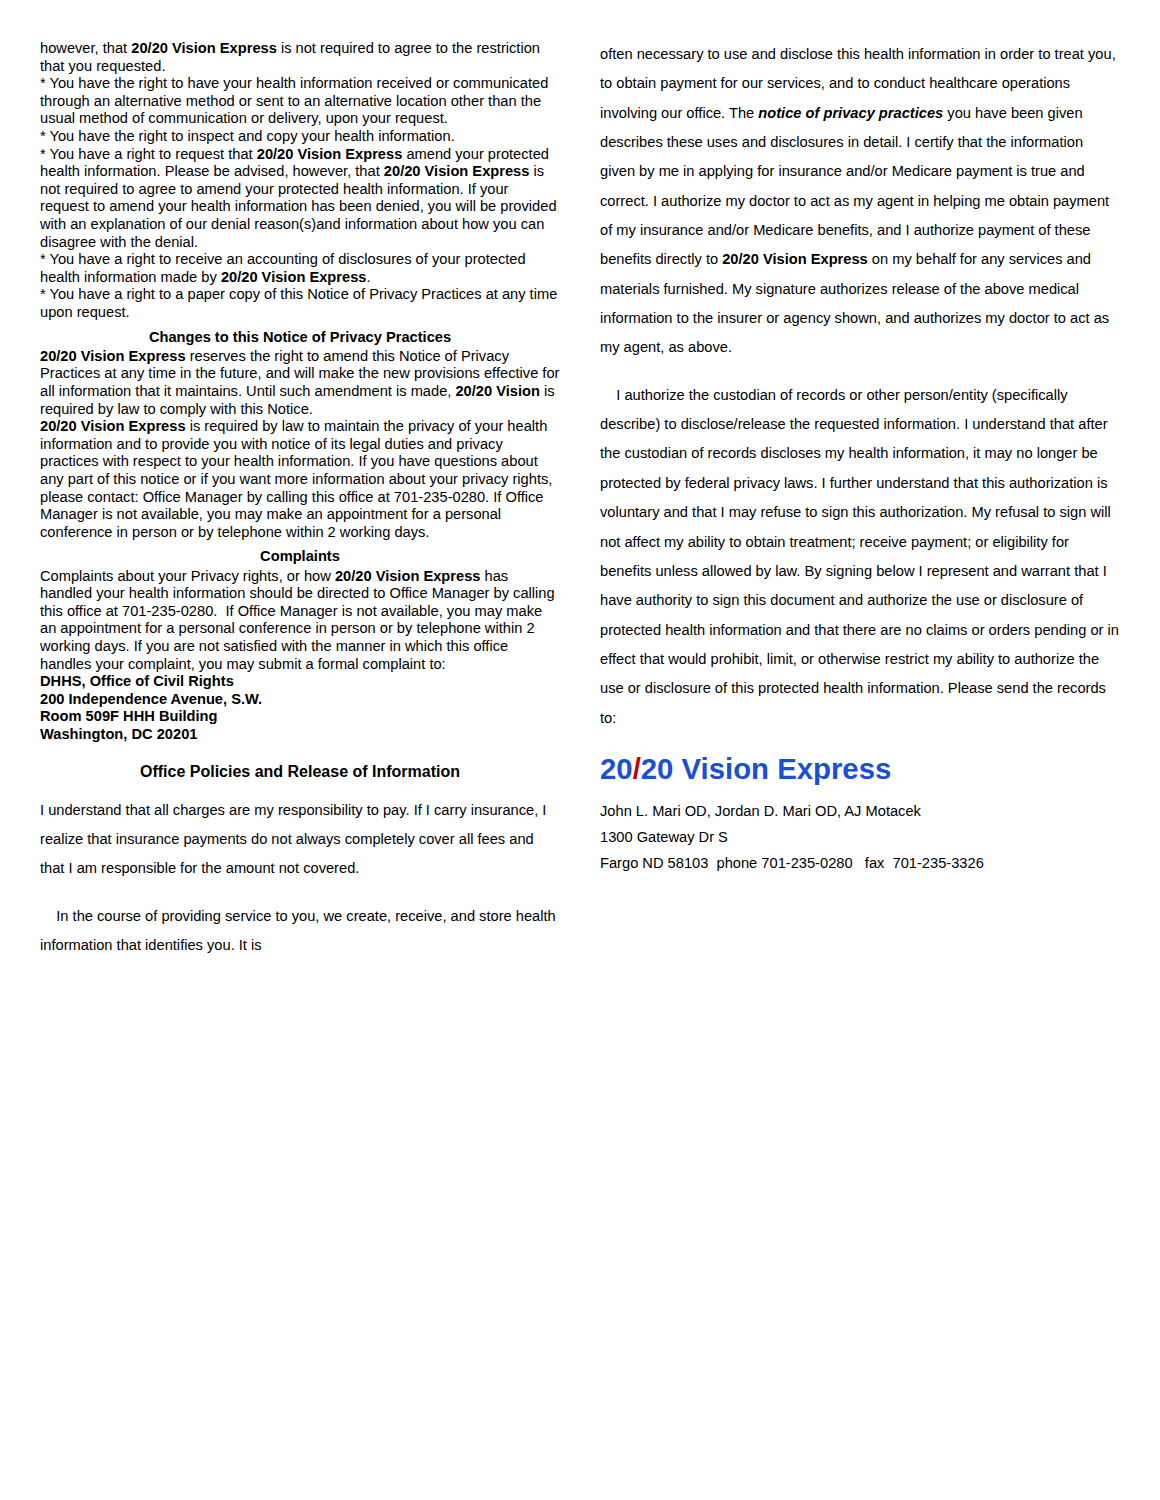however, that 20/20 Vision Express is not required to agree to the restriction that you requested.
* You have the right to have your health information received or communicated through an alternative method or sent to an alternative location other than the usual method of communication or delivery, upon your request.
* You have the right to inspect and copy your health information.
* You have a right to request that 20/20 Vision Express amend your protected health information. Please be advised, however, that 20/20 Vision Express is not required to agree to amend your protected health information. If your request to amend your health information has been denied, you will be provided with an explanation of our denial reason(s)and information about how you can disagree with the denial.
* You have a right to receive an accounting of disclosures of your protected health information made by 20/20 Vision Express.
* You have a right to a paper copy of this Notice of Privacy Practices at any time upon request.
Changes to this Notice of Privacy Practices
20/20 Vision Express reserves the right to amend this Notice of Privacy Practices at any time in the future, and will make the new provisions effective for all information that it maintains. Until such amendment is made, 20/20 Vision is required by law to comply with this Notice.
20/20 Vision Express is required by law to maintain the privacy of your health information and to provide you with notice of its legal duties and privacy practices with respect to your health information. If you have questions about any part of this notice or if you want more information about your privacy rights, please contact: Office Manager by calling this office at 701-235-0280. If Office Manager is not available, you may make an appointment for a personal conference in person or by telephone within 2 working days.
Complaints
Complaints about your Privacy rights, or how 20/20 Vision Express has handled your health information should be directed to Office Manager by calling this office at 701-235-0280. If Office Manager is not available, you may make an appointment for a personal conference in person or by telephone within 2 working days. If you are not satisfied with the manner in which this office handles your complaint, you may submit a formal complaint to:
DHHS, Office of Civil Rights
200 Independence Avenue, S.W.
Room 509F HHH Building
Washington, DC 20201
Office Policies and Release of Information
I understand that all charges are my responsibility to pay. If I carry insurance, I realize that insurance payments do not always completely cover all fees and that I am responsible for the amount not covered.
In the course of providing service to you, we create, receive, and store health information that identifies you. It is
often necessary to use and disclose this health information in order to treat you, to obtain payment for our services, and to conduct healthcare operations involving our office. The notice of privacy practices you have been given describes these uses and disclosures in detail. I certify that the information given by me in applying for insurance and/or Medicare payment is true and correct. I authorize my doctor to act as my agent in helping me obtain payment of my insurance and/or Medicare benefits, and I authorize payment of these benefits directly to 20/20 Vision Express on my behalf for any services and materials furnished. My signature authorizes release of the above medical information to the insurer or agency shown, and authorizes my doctor to act as my agent, as above.
I authorize the custodian of records or other person/entity (specifically describe) to disclose/release the requested information. I understand that after the custodian of records discloses my health information, it may no longer be protected by federal privacy laws. I further understand that this authorization is voluntary and that I may refuse to sign this authorization. My refusal to sign will not affect my ability to obtain treatment; receive payment; or eligibility for benefits unless allowed by law. By signing below I represent and warrant that I have authority to sign this document and authorize the use or disclosure of protected health information and that there are no claims or orders pending or in effect that would prohibit, limit, or otherwise restrict my ability to authorize the use or disclosure of this protected health information. Please send the records to:
20/20 Vision Express
John L. Mari OD, Jordan D. Mari OD, AJ Motacek
1300 Gateway Dr S
Fargo ND 58103 phone 701-235-0280 fax 701-235-3326